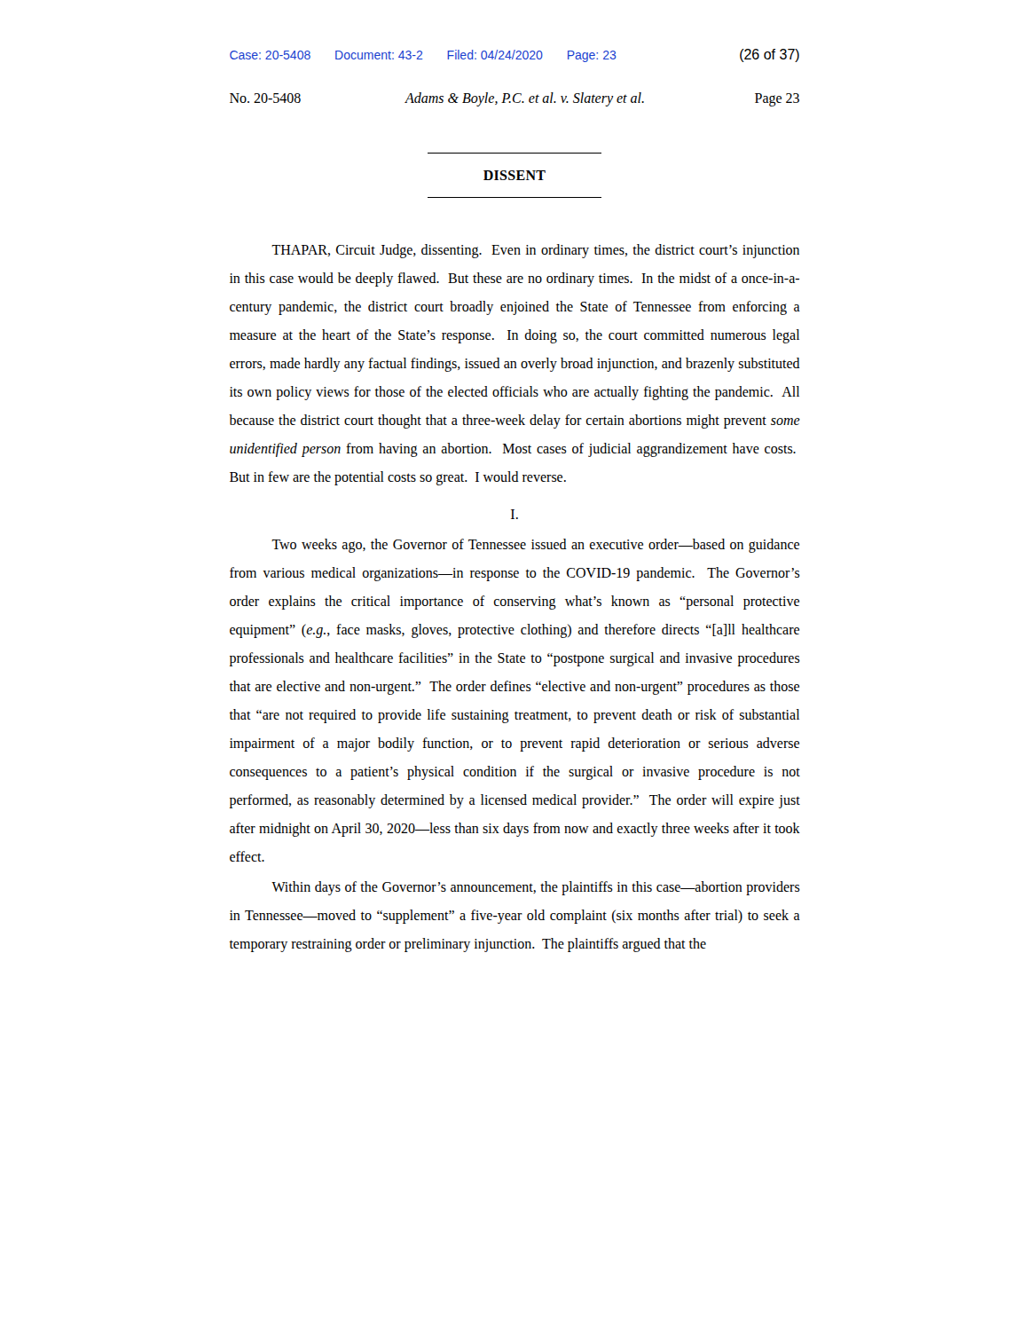Case: 20-5408 Document: 43-2 Filed: 04/24/2020 Page: 23 (26 of 37)
No. 20-5408
Adams & Boyle, P.C. et al. v. Slatery et al.
Page 23
DISSENT
THAPAR, Circuit Judge, dissenting. Even in ordinary times, the district court’s injunction in this case would be deeply flawed. But these are no ordinary times. In the midst of a once-in-a-century pandemic, the district court broadly enjoined the State of Tennessee from enforcing a measure at the heart of the State’s response. In doing so, the court committed numerous legal errors, made hardly any factual findings, issued an overly broad injunction, and brazenly substituted its own policy views for those of the elected officials who are actually fighting the pandemic. All because the district court thought that a three-week delay for certain abortions might prevent some unidentified person from having an abortion. Most cases of judicial aggrandizement have costs. But in few are the potential costs so great. I would reverse.
I.
Two weeks ago, the Governor of Tennessee issued an executive order—based on guidance from various medical organizations—in response to the COVID-19 pandemic. The Governor’s order explains the critical importance of conserving what’s known as “personal protective equipment” (e.g., face masks, gloves, protective clothing) and therefore directs “[a]ll healthcare professionals and healthcare facilities” in the State to “postpone surgical and invasive procedures that are elective and non-urgent.” The order defines “elective and non-urgent” procedures as those that “are not required to provide life sustaining treatment, to prevent death or risk of substantial impairment of a major bodily function, or to prevent rapid deterioration or serious adverse consequences to a patient’s physical condition if the surgical or invasive procedure is not performed, as reasonably determined by a licensed medical provider.” The order will expire just after midnight on April 30, 2020—less than six days from now and exactly three weeks after it took effect.
Within days of the Governor’s announcement, the plaintiffs in this case—abortion providers in Tennessee—moved to “supplement” a five-year old complaint (six months after trial) to seek a temporary restraining order or preliminary injunction. The plaintiffs argued that the